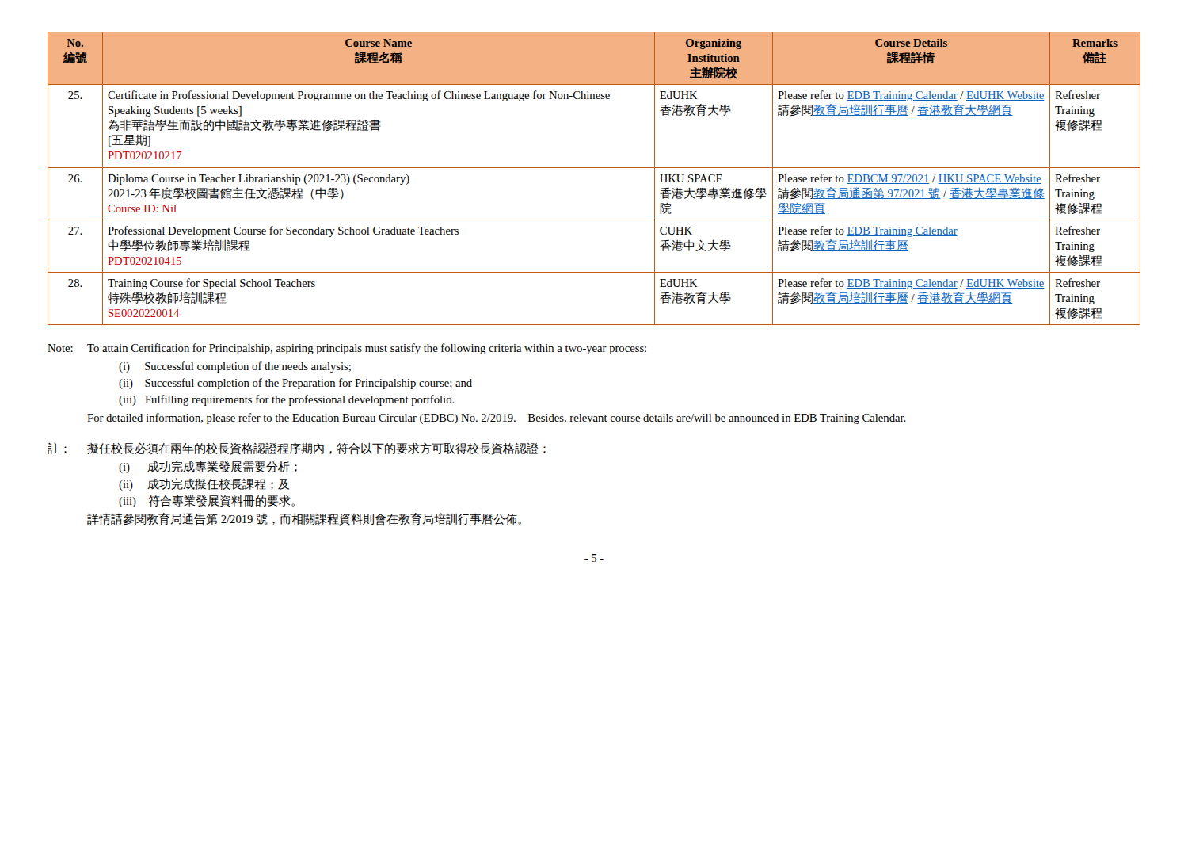| No. 編號 | Course Name 課程名稱 | Organizing Institution 主辦院校 | Course Details 課程詳情 | Remarks 備註 |
| --- | --- | --- | --- | --- |
| 25. | Certificate in Professional Development Programme on the Teaching of Chinese Language for Non-Chinese Speaking Students [5 weeks] 為非華語學生而設的中國語文教學專業進修課程證書 [五星期] PDT020210217 | EdUHK 香港教育大學 | Please refer to EDB Training Calendar / EdUHK Website 請參閱 教育局培訓行事曆 / 香港教育大學網頁 | Refresher Training 複修課程 |
| 26. | Diploma Course in Teacher Librarianship (2021-23) (Secondary) 2021-23 年度學校圖書館主任文憑課程（中學） Course ID: Nil | HKU SPACE 香港大學專業進修學院 | Please refer to EDBCM 97/2021 / HKU SPACE Website 請參閱 教育局通函第 97/2021 號 / 香港大學專業進修學院網頁 | Refresher Training 複修課程 |
| 27. | Professional Development Course for Secondary School Graduate Teachers 中學學位教師專業培訓課程 PDT020210415 | CUHK 香港中文大學 | Please refer to EDB Training Calendar 請參閱 教育局培訓行事曆 | Refresher Training 複修課程 |
| 28. | Training Course for Special School Teachers 特殊學校教師培訓課程 SE0020220014 | EdUHK 香港教育大學 | Please refer to EDB Training Calendar / EdUHK Website 請參閱 教育局培訓行事曆 / 香港教育大學網頁 | Refresher Training 複修課程 |
Note:
To attain Certification for Principalship, aspiring principals must satisfy the following criteria within a two-year process:
(i) Successful completion of the needs analysis;
(ii) Successful completion of the Preparation for Principalship course; and
(iii) Fulfilling requirements for the professional development portfolio.
For detailed information, please refer to the Education Bureau Circular (EDBC) No. 2/2019. Besides, relevant course details are/will be announced in EDB Training Calendar.
註：
擬任校長必須在兩年的校長資格認證程序期內，符合以下的要求方可取得校長資格認證：
(i) 成功完成專業發展需要分析；
(ii) 成功完成擬任校長課程；及
(iii) 符合專業發展資料冊的要求。
詳情請參閱教育局通告第 2/2019 號，而相關課程資料則會在教育局培訓行事曆公佈。
- 5 -